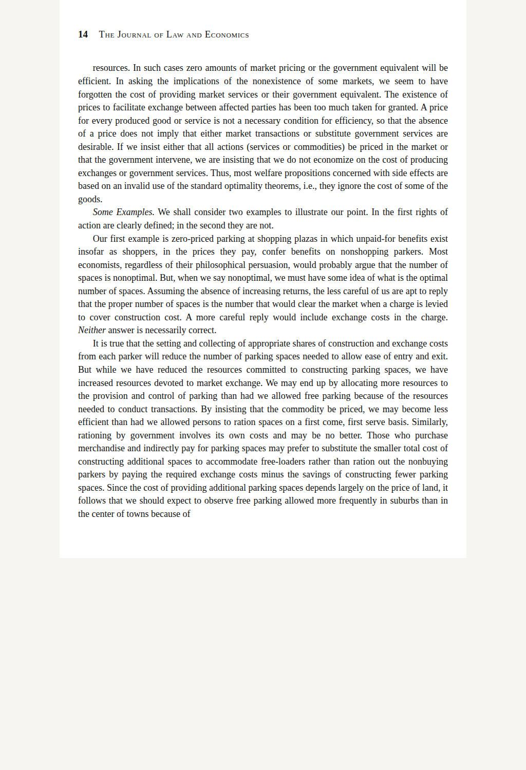14 The Journal of Law and Economics
resources. In such cases zero amounts of market pricing or the government equivalent will be efficient. In asking the implications of the nonexistence of some markets, we seem to have forgotten the cost of providing market services or their government equivalent. The existence of prices to facilitate exchange between affected parties has been too much taken for granted. A price for every produced good or service is not a necessary condition for efficiency, so that the absence of a price does not imply that either market transactions or substitute government services are desirable. If we insist either that all actions (services or commodities) be priced in the market or that the government intervene, we are insisting that we do not economize on the cost of producing exchanges or government services. Thus, most welfare propositions concerned with side effects are based on an invalid use of the standard optimality theorems, i.e., they ignore the cost of some of the goods.
Some Examples. We shall consider two examples to illustrate our point. In the first rights of action are clearly defined; in the second they are not.
Our first example is zero-priced parking at shopping plazas in which unpaid-for benefits exist insofar as shoppers, in the prices they pay, confer benefits on nonshopping parkers. Most economists, regardless of their philosophical persuasion, would probably argue that the number of spaces is nonoptimal. But, when we say nonoptimal, we must have some idea of what is the optimal number of spaces. Assuming the absence of increasing returns, the less careful of us are apt to reply that the proper number of spaces is the number that would clear the market when a charge is levied to cover construction cost. A more careful reply would include exchange costs in the charge. Neither answer is necessarily correct.
It is true that the setting and collecting of appropriate shares of construction and exchange costs from each parker will reduce the number of parking spaces needed to allow ease of entry and exit. But while we have reduced the resources committed to constructing parking spaces, we have increased resources devoted to market exchange. We may end up by allocating more resources to the provision and control of parking than had we allowed free parking because of the resources needed to conduct transactions. By insisting that the commodity be priced, we may become less efficient than had we allowed persons to ration spaces on a first come, first serve basis. Similarly, rationing by government involves its own costs and may be no better. Those who purchase merchandise and indirectly pay for parking spaces may prefer to substitute the smaller total cost of constructing additional spaces to accommodate free-loaders rather than ration out the nonbuying parkers by paying the required exchange costs minus the savings of constructing fewer parking spaces. Since the cost of providing additional parking spaces depends largely on the price of land, it follows that we should expect to observe free parking allowed more frequently in suburbs than in the center of towns because of